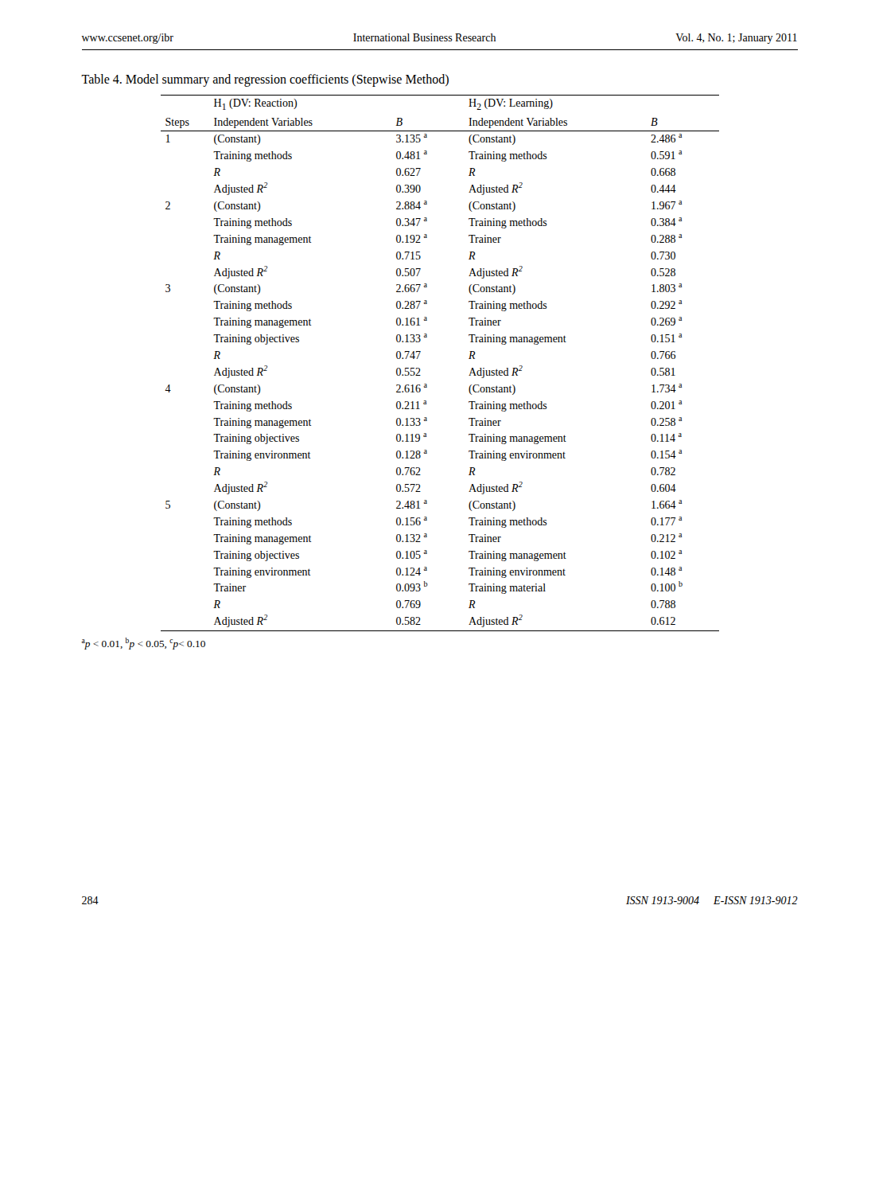www.ccsenet.org/ibr
International Business Research
Vol. 4, No. 1; January 2011
Table 4. Model summary and regression coefficients (Stepwise Method)
| | H 1 (DV: Reaction) | | H 2 (DV: Learning) | |
| --- | --- | --- | --- | --- |
| Steps | Independent Variables | B | Independent Variables | B |
| 1 | (Constant) | 3.135 a | (Constant) | 2.486 a |
| | Training methods | 0.481 a | Training methods | 0.591 a |
| | R | 0.627 | R | 0.668 |
| | Adjusted R 2 | 0.390 | Adjusted R 2 | 0.444 |
| 2 | (Constant) | 2.884 a | (Constant) | 1.967 a |
| | Training methods | 0.347 a | Training methods | 0.384 a |
| | Training management | 0.192 a | Trainer | 0.288 a |
| | R | 0.715 | R | 0.730 |
| | Adjusted R 2 | 0.507 | Adjusted R 2 | 0.528 |
| 3 | (Constant) | 2.667 a | (Constant) | 1.803 a |
| | Training methods | 0.287 a | Training methods | 0.292 a |
| | Training management | 0.161 a | Trainer | 0.269 a |
| | Training objectives | 0.133 a | Training management | 0.151 a |
| | R | 0.747 | R | 0.766 |
| | Adjusted R 2 | 0.552 | Adjusted R 2 | 0.581 |
| 4 | (Constant) | 2.616 a | (Constant) | 1.734 a |
| | Training methods | 0.211 a | Training methods | 0.201 a |
| | Training management | 0.133 a | Trainer | 0.258 a |
| | Training objectives | 0.119 a | Training management | 0.114 a |
| | Training environment | 0.128 a | Training environment | 0.154 a |
| | R | 0.762 | R | 0.782 |
| | Adjusted R 2 | 0.572 | Adjusted R 2 | 0.604 |
| 5 | (Constant) | 2.481 a | (Constant) | 1.664 a |
| | Training methods | 0.156 a | Training methods | 0.177 a |
| | Training management | 0.132 a | Trainer | 0.212 a |
| | Training objectives | 0.105 a | Training management | 0.102 a |
| | Training environment | 0.124 a | Training environment | 0.148 a |
| | Trainer | 0.093 b | Training material | 0.100 b |
| | R | 0.769 | R | 0.788 |
| | Adjusted R 2 | 0.582 | Adjusted R 2 | 0.612 |
ap < 0.01, bp < 0.05, cp< 0.10
284
ISSN 1913-9004E-ISSN 1913-9012